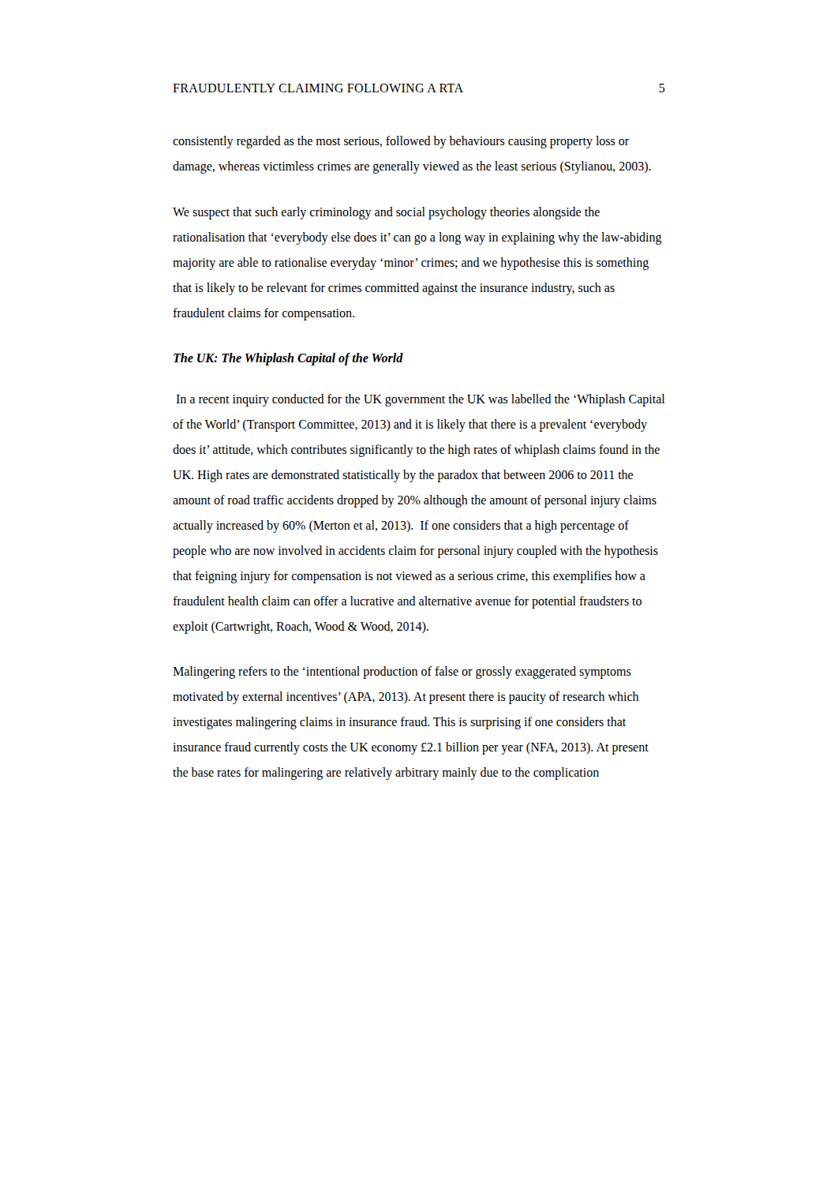Fraudulently Claiming Following a RTA 5
consistently regarded as the most serious, followed by behaviours causing property loss or damage, whereas victimless crimes are generally viewed as the least serious (Stylianou, 2003).
We suspect that such early criminology and social psychology theories alongside the rationalisation that ‘everybody else does it’ can go a long way in explaining why the law-abiding majority are able to rationalise everyday ‘minor’ crimes; and we hypothesise this is something that is likely to be relevant for crimes committed against the insurance industry, such as fraudulent claims for compensation.
The UK: The Whiplash Capital of the World
In a recent inquiry conducted for the UK government the UK was labelled the ‘Whiplash Capital of the World’ (Transport Committee, 2013) and it is likely that there is a prevalent ‘everybody does it’ attitude, which contributes significantly to the high rates of whiplash claims found in the UK. High rates are demonstrated statistically by the paradox that between 2006 to 2011 the amount of road traffic accidents dropped by 20% although the amount of personal injury claims actually increased by 60% (Merton et al, 2013). If one considers that a high percentage of people who are now involved in accidents claim for personal injury coupled with the hypothesis that feigning injury for compensation is not viewed as a serious crime, this exemplifies how a fraudulent health claim can offer a lucrative and alternative avenue for potential fraudsters to exploit (Cartwright, Roach, Wood & Wood, 2014).
Malingering refers to the ‘intentional production of false or grossly exaggerated symptoms motivated by external incentives’ (APA, 2013). At present there is paucity of research which investigates malingering claims in insurance fraud. This is surprising if one considers that insurance fraud currently costs the UK economy £2.1 billion per year (NFA, 2013). At present the base rates for malingering are relatively arbitrary mainly due to the complication